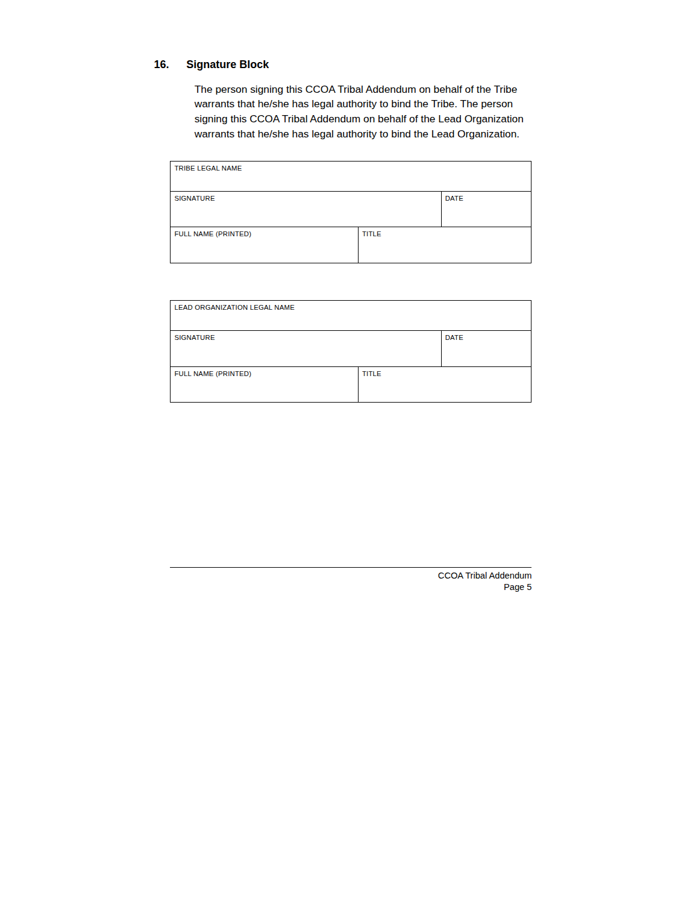16. Signature Block
The person signing this CCOA Tribal Addendum on behalf of the Tribe warrants that he/she has legal authority to bind the Tribe. The person signing this CCOA Tribal Addendum on behalf of the Lead Organization warrants that he/she has legal authority to bind the Lead Organization.
| TRIBE LEGAL NAME |
| SIGNATURE | DATE |
| FULL NAME (PRINTED) | TITLE |
| LEAD ORGANIZATION LEGAL NAME |
| SIGNATURE | DATE |
| FULL NAME (PRINTED) | TITLE |
CCOA Tribal Addendum
Page 5